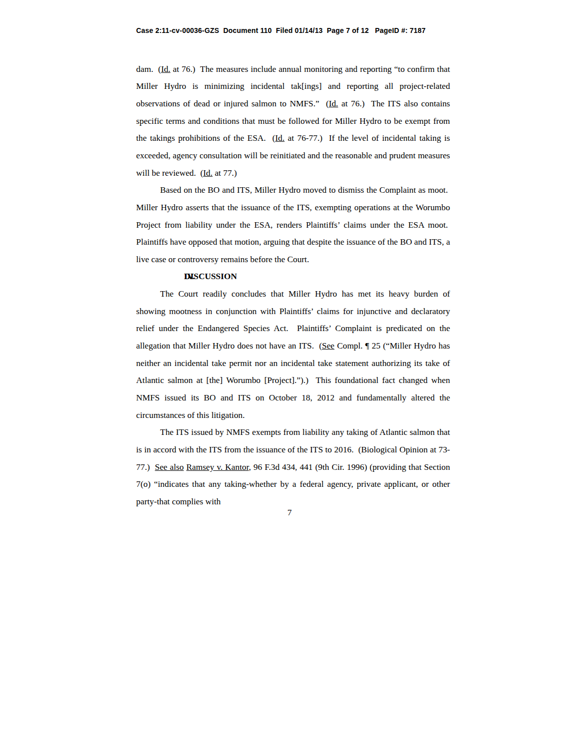Case 2:11-cv-00036-GZS Document 110 Filed 01/14/13 Page 7 of 12 PageID #: 7187
dam. (Id. at 76.) The measures include annual monitoring and reporting “to confirm that Miller Hydro is minimizing incidental tak[ings] and reporting all project-related observations of dead or injured salmon to NMFS.” (Id. at 76.) The ITS also contains specific terms and conditions that must be followed for Miller Hydro to be exempt from the takings prohibitions of the ESA. (Id. at 76-77.) If the level of incidental taking is exceeded, agency consultation will be reinitiated and the reasonable and prudent measures will be reviewed. (Id. at 77.)
Based on the BO and ITS, Miller Hydro moved to dismiss the Complaint as moot. Miller Hydro asserts that the issuance of the ITS, exempting operations at the Worumbo Project from liability under the ESA, renders Plaintiffs’ claims under the ESA moot. Plaintiffs have opposed that motion, arguing that despite the issuance of the BO and ITS, a live case or controversy remains before the Court.
IV. DISCUSSION
The Court readily concludes that Miller Hydro has met its heavy burden of showing mootness in conjunction with Plaintiffs’ claims for injunctive and declaratory relief under the Endangered Species Act. Plaintiffs’ Complaint is predicated on the allegation that Miller Hydro does not have an ITS. (See Compl. ¶ 25 (“Miller Hydro has neither an incidental take permit nor an incidental take statement authorizing its take of Atlantic salmon at [the] Worumbo [Project].”).) This foundational fact changed when NMFS issued its BO and ITS on October 18, 2012 and fundamentally altered the circumstances of this litigation.
The ITS issued by NMFS exempts from liability any taking of Atlantic salmon that is in accord with the ITS from the issuance of the ITS to 2016. (Biological Opinion at 73-77.) See also Ramsey v. Kantor, 96 F.3d 434, 441 (9th Cir. 1996) (providing that Section 7(o) “indicates that any taking-whether by a federal agency, private applicant, or other party-that complies with
7